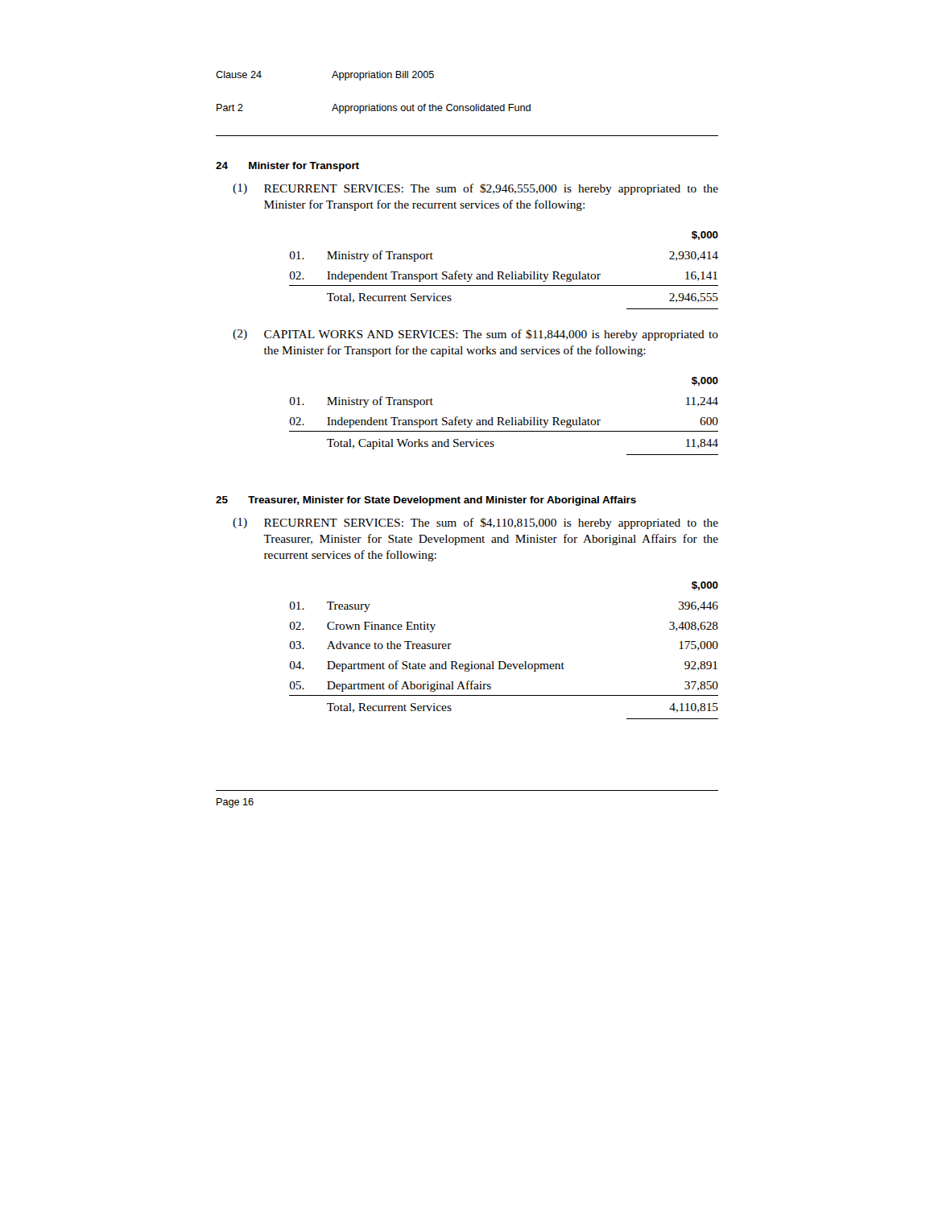Clause 24
Appropriation Bill 2005
Part 2
Appropriations out of the Consolidated Fund
24
Minister for Transport
(1)
RECURRENT SERVICES: The sum of $2,946,555,000 is hereby appropriated to the Minister for Transport for the recurrent services of the following:
| | | $,000 |
| 01. | Ministry of Transport | 2,930,414 |
| 02. | Independent Transport Safety and Reliability Regulator | 16,141 |
| | Total, Recurrent Services | 2,946,555 |
(2)
CAPITAL WORKS AND SERVICES: The sum of $11,844,000 is hereby appropriated to the Minister for Transport for the capital works and services of the following:
| | | $,000 |
| 01. | Ministry of Transport | 11,244 |
| 02. | Independent Transport Safety and Reliability Regulator | 600 |
| | Total, Capital Works and Services | 11,844 |
25
Treasurer, Minister for State Development and Minister for Aboriginal Affairs
(1)
RECURRENT SERVICES: The sum of $4,110,815,000 is hereby appropriated to the Treasurer, Minister for State Development and Minister for Aboriginal Affairs for the recurrent services of the following:
| | | $,000 |
| 01. | Treasury | 396,446 |
| 02. | Crown Finance Entity | 3,408,628 |
| 03. | Advance to the Treasurer | 175,000 |
| 04. | Department of State and Regional Development | 92,891 |
| 05. | Department of Aboriginal Affairs | 37,850 |
| | Total, Recurrent Services | 4,110,815 |
Page 16